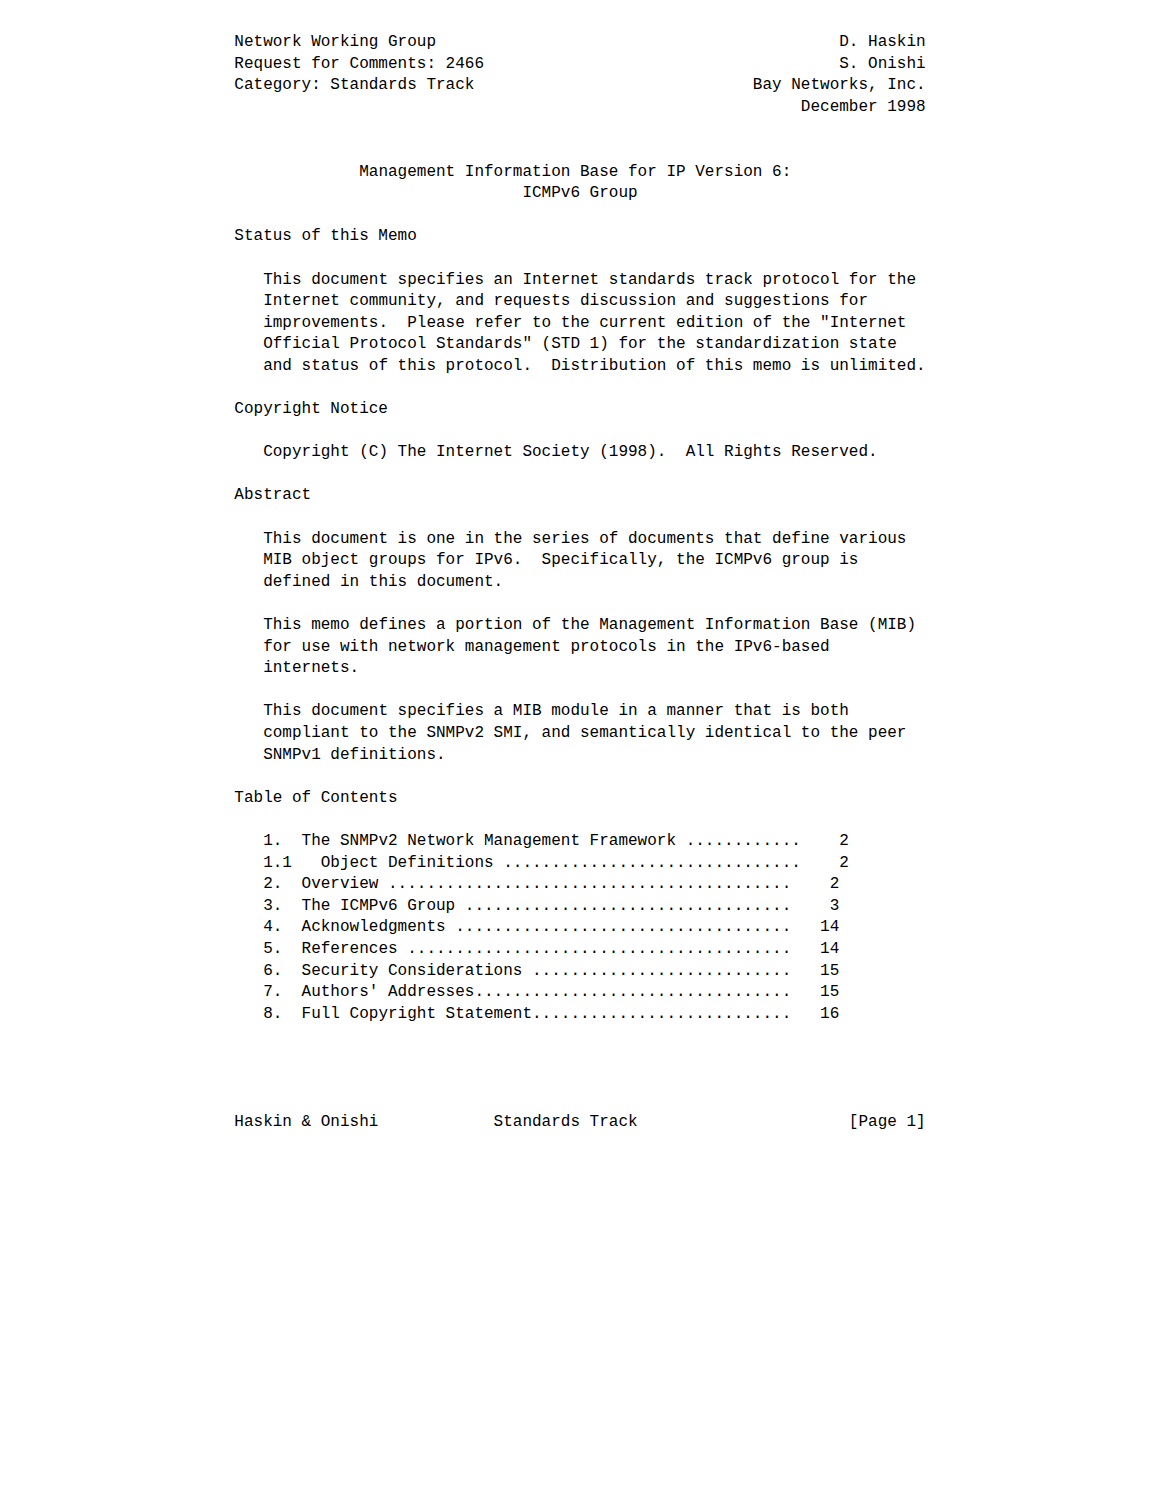Network Working Group                                          D. Haskin
Request for Comments: 2466                                     S. Onishi
Category: Standards Track                             Bay Networks, Inc.
                                                           December 1998


             Management Information Base for IP Version 6:
                              ICMPv6 Group

Status of this Memo

   This document specifies an Internet standards track protocol for the
   Internet community, and requests discussion and suggestions for
   improvements.  Please refer to the current edition of the "Internet
   Official Protocol Standards" (STD 1) for the standardization state
   and status of this protocol.  Distribution of this memo is unlimited.

Copyright Notice

   Copyright (C) The Internet Society (1998).  All Rights Reserved.

Abstract

   This document is one in the series of documents that define various
   MIB object groups for IPv6.  Specifically, the ICMPv6 group is
   defined in this document.

   This memo defines a portion of the Management Information Base (MIB)
   for use with network management protocols in the IPv6-based
   internets.

   This document specifies a MIB module in a manner that is both
   compliant to the SNMPv2 SMI, and semantically identical to the peer
   SNMPv1 definitions.

Table of Contents

   1.  The SNMPv2 Network Management Framework ............    2
   1.1   Object Definitions ...............................    2
   2.  Overview ..........................................    2
   3.  The ICMPv6 Group ..................................    3
   4.  Acknowledgments ...................................   14
   5.  References ........................................   14
   6.  Security Considerations ...........................   15
   7.  Authors' Addresses.................................   15
   8.  Full Copyright Statement...........................   16




Haskin & Onishi            Standards Track                      [Page 1]